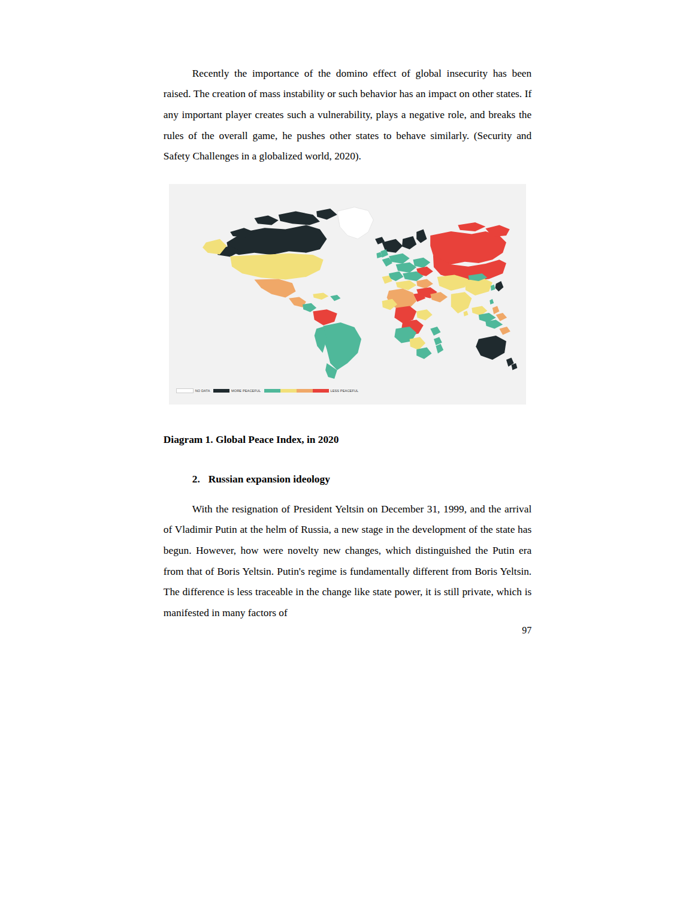Recently the importance of the domino effect of global insecurity has been raised. The creation of mass instability or such behavior has an impact on other states. If any important player creates such a vulnerability, plays a negative role, and breaks the rules of the overall game, he pushes other states to behave similarly. (Security and Safety Challenges in a globalized world, 2020).
NO DATA MORE PEACEFUL LESS PEACEFUL
Diagram 1. Global Peace Index, in 2020
2. Russian expansion ideology
With the resignation of President Yeltsin on December 31, 1999, and the arrival of Vladimir Putin at the helm of Russia, a new stage in the development of the state has begun. However, how were novelty new changes, which distinguished the Putin era from that of Boris Yeltsin. Putin's regime is fundamentally different from Boris Yeltsin. The difference is less traceable in the change like state power, it is still private, which is manifested in many factors of
97